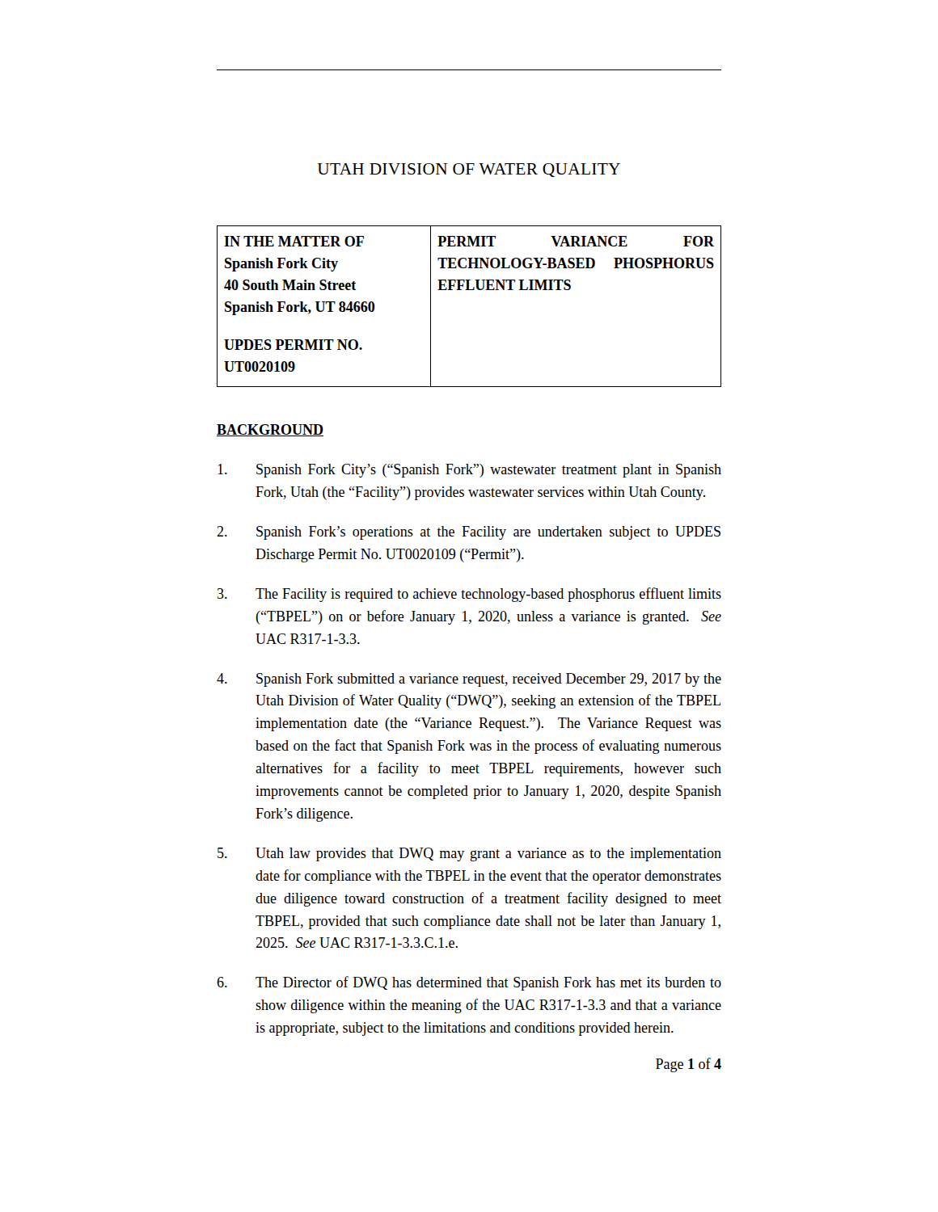UTAH DIVISION OF WATER QUALITY
| IN THE MATTER OF Spanish Fork City 40 South Main Street Spanish Fork, UT 84660 UPDES PERMIT NO. UT0020109 | PERMIT VARIANCE FOR TECHNOLOGY-BASED PHOSPHORUS EFFLUENT LIMITS |
BACKGROUND
1. Spanish Fork City’s (“Spanish Fork”) wastewater treatment plant in Spanish Fork, Utah (the “Facility”) provides wastewater services within Utah County.
2. Spanish Fork’s operations at the Facility are undertaken subject to UPDES Discharge Permit No. UT0020109 (“Permit”).
3. The Facility is required to achieve technology-based phosphorus effluent limits (“TBPEL”) on or before January 1, 2020, unless a variance is granted. See UAC R317-1-3.3.
4. Spanish Fork submitted a variance request, received December 29, 2017 by the Utah Division of Water Quality (“DWQ”), seeking an extension of the TBPEL implementation date (the “Variance Request.”). The Variance Request was based on the fact that Spanish Fork was in the process of evaluating numerous alternatives for a facility to meet TBPEL requirements, however such improvements cannot be completed prior to January 1, 2020, despite Spanish Fork’s diligence.
5. Utah law provides that DWQ may grant a variance as to the implementation date for compliance with the TBPEL in the event that the operator demonstrates due diligence toward construction of a treatment facility designed to meet TBPEL, provided that such compliance date shall not be later than January 1, 2025. See UAC R317-1-3.3.C.1.e.
6. The Director of DWQ has determined that Spanish Fork has met its burden to show diligence within the meaning of the UAC R317-1-3.3 and that a variance is appropriate, subject to the limitations and conditions provided herein.
Page 1 of 4